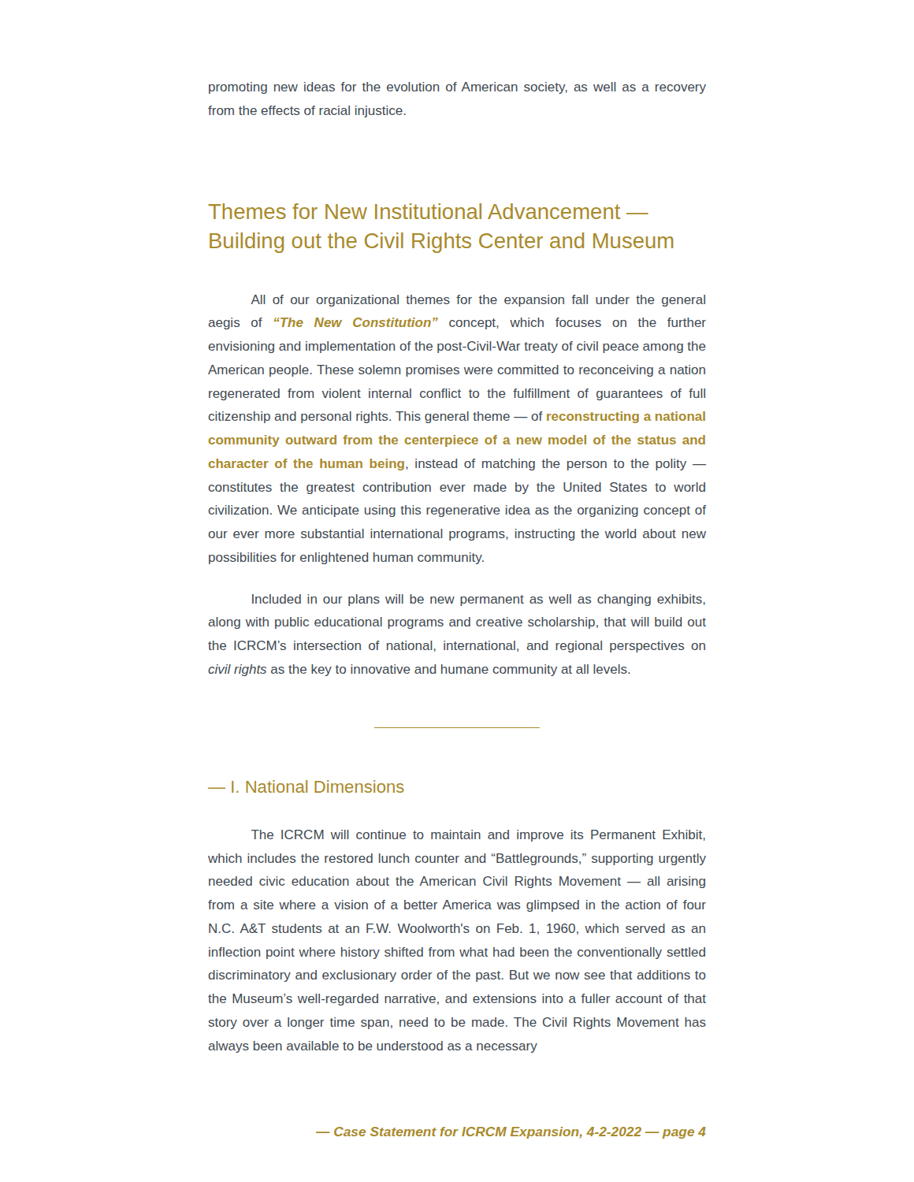promoting new ideas for the evolution of American society, as well as a recovery from the effects of racial injustice.
Themes for New Institutional Advancement —
Building out the Civil Rights Center and Museum
All of our organizational themes for the expansion fall under the general aegis of “The New Constitution” concept, which focuses on the further envisioning and implementation of the post-Civil-War treaty of civil peace among the American people. These solemn promises were committed to reconceiving a nation regenerated from violent internal conflict to the fulfillment of guarantees of full citizenship and personal rights. This general theme — of reconstructing a national community outward from the centerpiece of a new model of the status and character of the human being, instead of matching the person to the polity — constitutes the greatest contribution ever made by the United States to world civilization. We anticipate using this regenerative idea as the organizing concept of our ever more substantial international programs, instructing the world about new possibilities for enlightened human community.
Included in our plans will be new permanent as well as changing exhibits, along with public educational programs and creative scholarship, that will build out the ICRCM’s intersection of national, international, and regional perspectives on civil rights as the key to innovative and humane community at all levels.
— I. National Dimensions
The ICRCM will continue to maintain and improve its Permanent Exhibit, which includes the restored lunch counter and “Battlegrounds,” supporting urgently needed civic education about the American Civil Rights Movement — all arising from a site where a vision of a better America was glimpsed in the action of four N.C. A&T students at an F.W. Woolworth's on Feb. 1, 1960, which served as an inflection point where history shifted from what had been the conventionally settled discriminatory and exclusionary order of the past. But we now see that additions to the Museum’s well-regarded narrative, and extensions into a fuller account of that story over a longer time span, need to be made. The Civil Rights Movement has always been available to be understood as a necessary
— Case Statement for ICRCM Expansion, 4-2-2022 — page 4